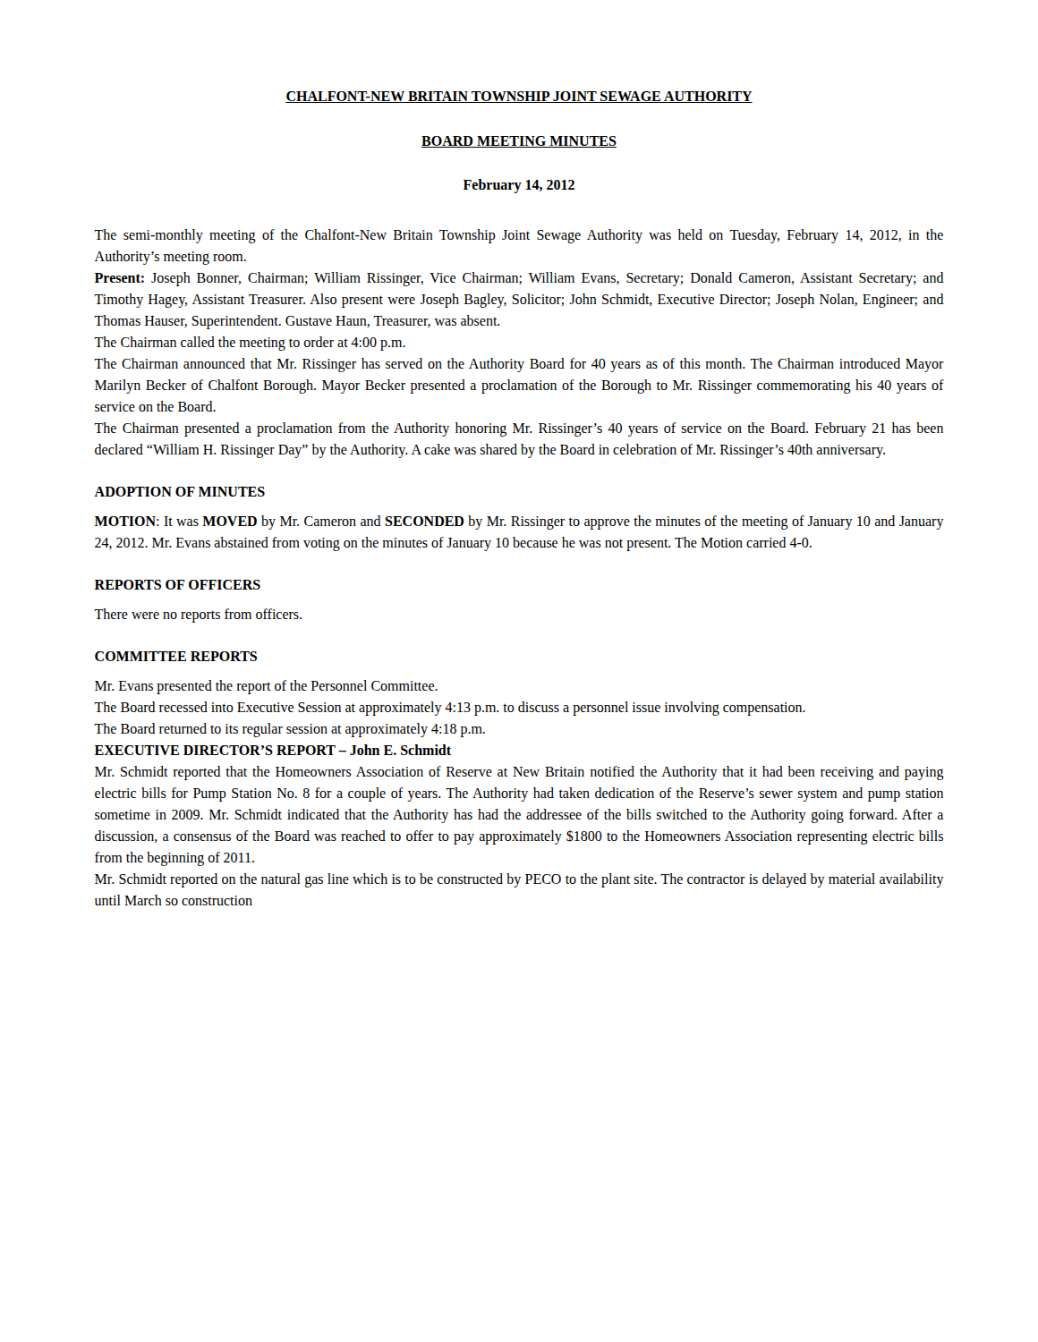CHALFONT-NEW BRITAIN TOWNSHIP JOINT SEWAGE AUTHORITY
BOARD MEETING MINUTES
February 14, 2012
The semi-monthly meeting of the Chalfont-New Britain Township Joint Sewage Authority was held on Tuesday, February 14, 2012, in the Authority’s meeting room.
Present: Joseph Bonner, Chairman; William Rissinger, Vice Chairman; William Evans, Secretary; Donald Cameron, Assistant Secretary; and Timothy Hagey, Assistant Treasurer. Also present were Joseph Bagley, Solicitor; John Schmidt, Executive Director; Joseph Nolan, Engineer; and Thomas Hauser, Superintendent. Gustave Haun, Treasurer, was absent.
The Chairman called the meeting to order at 4:00 p.m.
The Chairman announced that Mr. Rissinger has served on the Authority Board for 40 years as of this month. The Chairman introduced Mayor Marilyn Becker of Chalfont Borough. Mayor Becker presented a proclamation of the Borough to Mr. Rissinger commemorating his 40 years of service on the Board.
The Chairman presented a proclamation from the Authority honoring Mr. Rissinger’s 40 years of service on the Board. February 21 has been declared “William H. Rissinger Day” by the Authority. A cake was shared by the Board in celebration of Mr. Rissinger’s 40th anniversary.
ADOPTION OF MINUTES
MOTION: It was MOVED by Mr. Cameron and SECONDED by Mr. Rissinger to approve the minutes of the meeting of January 10 and January 24, 2012. Mr. Evans abstained from voting on the minutes of January 10 because he was not present. The Motion carried 4-0.
REPORTS OF OFFICERS
There were no reports from officers.
COMMITTEE REPORTS
Mr. Evans presented the report of the Personnel Committee.
The Board recessed into Executive Session at approximately 4:13 p.m. to discuss a personnel issue involving compensation.
The Board returned to its regular session at approximately 4:18 p.m.
EXECUTIVE DIRECTOR’S REPORT – John E. Schmidt
Mr. Schmidt reported that the Homeowners Association of Reserve at New Britain notified the Authority that it had been receiving and paying electric bills for Pump Station No. 8 for a couple of years. The Authority had taken dedication of the Reserve’s sewer system and pump station sometime in 2009. Mr. Schmidt indicated that the Authority has had the addressee of the bills switched to the Authority going forward. After a discussion, a consensus of the Board was reached to offer to pay approximately $1800 to the Homeowners Association representing electric bills from the beginning of 2011.
Mr. Schmidt reported on the natural gas line which is to be constructed by PECO to the plant site. The contractor is delayed by material availability until March so construction